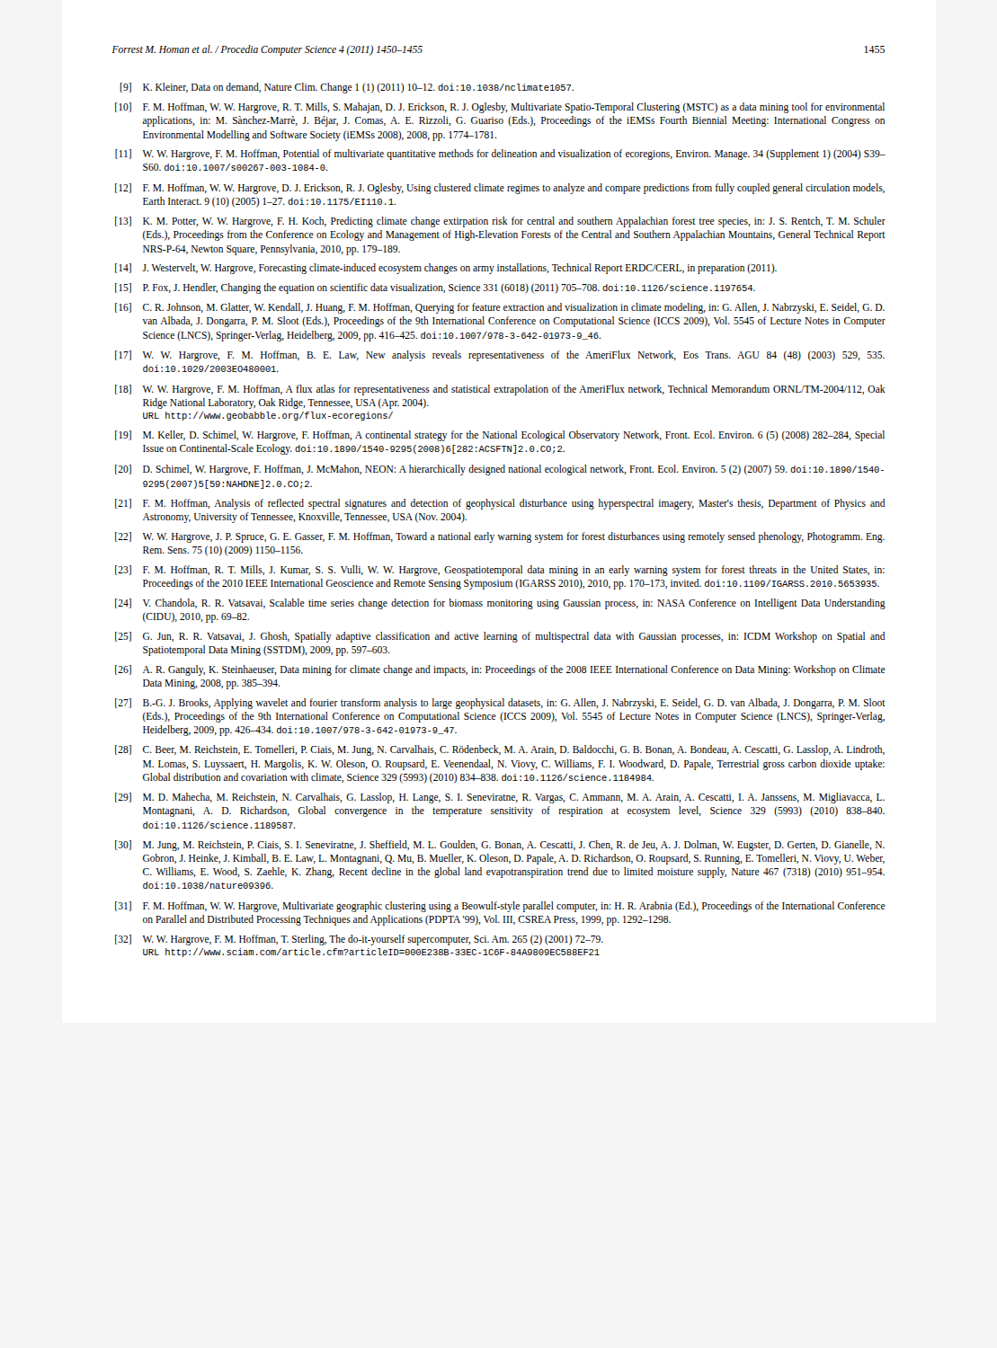Forrest M. Homan et al. / Procedia Computer Science 4 (2011) 1450–1455 1455
[9] K. Kleiner, Data on demand, Nature Clim. Change 1 (1) (2011) 10–12. doi:10.1038/nclimate1057.
[10] F. M. Hoffman, W. W. Hargrove, R. T. Mills, S. Mahajan, D. J. Erickson, R. J. Oglesby, Multivariate Spatio-Temporal Clustering (MSTC) as a data mining tool for environmental applications, in: M. Sànchez-Marrè, J. Béjar, J. Comas, A. E. Rizzoli, G. Guariso (Eds.), Proceedings of the iEMSs Fourth Biennial Meeting: International Congress on Environmental Modelling and Software Society (iEMSs 2008), 2008, pp. 1774–1781.
[11] W. W. Hargrove, F. M. Hoffman, Potential of multivariate quantitative methods for delineation and visualization of ecoregions, Environ. Manage. 34 (Supplement 1) (2004) S39–S60. doi:10.1007/s00267-003-1084-0.
[12] F. M. Hoffman, W. W. Hargrove, D. J. Erickson, R. J. Oglesby, Using clustered climate regimes to analyze and compare predictions from fully coupled general circulation models, Earth Interact. 9 (10) (2005) 1–27. doi:10.1175/EI110.1.
[13] K. M. Potter, W. W. Hargrove, F. H. Koch, Predicting climate change extirpation risk for central and southern Appalachian forest tree species, in: J. S. Rentch, T. M. Schuler (Eds.), Proceedings from the Conference on Ecology and Management of High-Elevation Forests of the Central and Southern Appalachian Mountains, General Technical Report NRS-P-64, Newton Square, Pennsylvania, 2010, pp. 179–189.
[14] J. Westervelt, W. Hargrove, Forecasting climate-induced ecosystem changes on army installations, Technical Report ERDC/CERL, in preparation (2011).
[15] P. Fox, J. Hendler, Changing the equation on scientific data visualization, Science 331 (6018) (2011) 705–708. doi:10.1126/science.1197654.
[16] C. R. Johnson, M. Glatter, W. Kendall, J. Huang, F. M. Hoffman, Querying for feature extraction and visualization in climate modeling, in: G. Allen, J. Nabrzyski, E. Seidel, G. D. van Albada, J. Dongarra, P. M. Sloot (Eds.), Proceedings of the 9th International Conference on Computational Science (ICCS 2009), Vol. 5545 of Lecture Notes in Computer Science (LNCS), Springer-Verlag, Heidelberg, 2009, pp. 416–425. doi:10.1007/978-3-642-01973-9_46.
[17] W. W. Hargrove, F. M. Hoffman, B. E. Law, New analysis reveals representativeness of the AmeriFlux Network, Eos Trans. AGU 84 (48) (2003) 529, 535. doi:10.1029/2003EO480001.
[18] W. W. Hargrove, F. M. Hoffman, A flux atlas for representativeness and statistical extrapolation of the AmeriFlux network, Technical Memorandum ORNL/TM-2004/112, Oak Ridge National Laboratory, Oak Ridge, Tennessee, USA (Apr. 2004). URL http://www.geobabble.org/flux-ecoregions/
[19] M. Keller, D. Schimel, W. Hargrove, F. Hoffman, A continental strategy for the National Ecological Observatory Network, Front. Ecol. Environ. 6 (5) (2008) 282–284, Special Issue on Continental-Scale Ecology. doi:10.1890/1540-9295(2008)6[282:ACSFTN]2.0.CO;2.
[20] D. Schimel, W. Hargrove, F. Hoffman, J. McMahon, NEON: A hierarchically designed national ecological network, Front. Ecol. Environ. 5 (2) (2007) 59. doi:10.1890/1540-9295(2007)5[59:NAHDNE]2.0.CO;2.
[21] F. M. Hoffman, Analysis of reflected spectral signatures and detection of geophysical disturbance using hyperspectral imagery, Master's thesis, Department of Physics and Astronomy, University of Tennessee, Knoxville, Tennessee, USA (Nov. 2004).
[22] W. W. Hargrove, J. P. Spruce, G. E. Gasser, F. M. Hoffman, Toward a national early warning system for forest disturbances using remotely sensed phenology, Photogramm. Eng. Rem. Sens. 75 (10) (2009) 1150–1156.
[23] F. M. Hoffman, R. T. Mills, J. Kumar, S. S. Vulli, W. W. Hargrove, Geospatiotemporal data mining in an early warning system for forest threats in the United States, in: Proceedings of the 2010 IEEE International Geoscience and Remote Sensing Symposium (IGARSS 2010), 2010, pp. 170–173, invited. doi:10.1109/IGARSS.2010.5653935.
[24] V. Chandola, R. R. Vatsavai, Scalable time series change detection for biomass monitoring using Gaussian process, in: NASA Conference on Intelligent Data Understanding (CIDU), 2010, pp. 69–82.
[25] G. Jun, R. R. Vatsavai, J. Ghosh, Spatially adaptive classification and active learning of multispectral data with Gaussian processes, in: ICDM Workshop on Spatial and Spatiotemporal Data Mining (SSTDM), 2009, pp. 597–603.
[26] A. R. Ganguly, K. Steinhaeuser, Data mining for climate change and impacts, in: Proceedings of the 2008 IEEE International Conference on Data Mining: Workshop on Climate Data Mining, 2008, pp. 385–394.
[27] B.-G. J. Brooks, Applying wavelet and fourier transform analysis to large geophysical datasets, in: G. Allen, J. Nabrzyski, E. Seidel, G. D. van Albada, J. Dongarra, P. M. Sloot (Eds.), Proceedings of the 9th International Conference on Computational Science (ICCS 2009), Vol. 5545 of Lecture Notes in Computer Science (LNCS), Springer-Verlag, Heidelberg, 2009, pp. 426–434. doi:10.1007/978-3-642-01973-9_47.
[28] C. Beer, M. Reichstein, E. Tomelleri, P. Ciais, M. Jung, N. Carvalhais, C. Rödenbeck, M. A. Arain, D. Baldocchi, G. B. Bonan, A. Bondeau, A. Cescatti, G. Lasslop, A. Lindroth, M. Lomas, S. Luyssaert, H. Margolis, K. W. Oleson, O. Roupsard, E. Veenendaal, N. Viovy, C. Williams, F. I. Woodward, D. Papale, Terrestrial gross carbon dioxide uptake: Global distribution and covariation with climate, Science 329 (5993) (2010) 834–838. doi:10.1126/science.1184984.
[29] M. D. Mahecha, M. Reichstein, N. Carvalhais, G. Lasslop, H. Lange, S. I. Seneviratne, R. Vargas, C. Ammann, M. A. Arain, A. Cescatti, I. A. Janssens, M. Migliavacca, L. Montagnani, A. D. Richardson, Global convergence in the temperature sensitivity of respiration at ecosystem level, Science 329 (5993) (2010) 838–840. doi:10.1126/science.1189587.
[30] M. Jung, M. Reichstein, P. Ciais, S. I. Seneviratne, J. Sheffield, M. L. Goulden, G. Bonan, A. Cescatti, J. Chen, R. de Jeu, A. J. Dolman, W. Eugster, D. Gerten, D. Gianelle, N. Gobron, J. Heinke, J. Kimball, B. E. Law, L. Montagnani, Q. Mu, B. Mueller, K. Oleson, D. Papale, A. D. Richardson, O. Roupsard, S. Running, E. Tomelleri, N. Viovy, U. Weber, C. Williams, E. Wood, S. Zaehle, K. Zhang, Recent decline in the global land evapotranspiration trend due to limited moisture supply, Nature 467 (7318) (2010) 951–954. doi:10.1038/nature09396.
[31] F. M. Hoffman, W. W. Hargrove, Multivariate geographic clustering using a Beowulf-style parallel computer, in: H. R. Arabnia (Ed.), Proceedings of the International Conference on Parallel and Distributed Processing Techniques and Applications (PDPTA '99), Vol. III, CSREA Press, 1999, pp. 1292–1298.
[32] W. W. Hargrove, F. M. Hoffman, T. Sterling, The do-it-yourself supercomputer, Sci. Am. 265 (2) (2001) 72–79. URL http://www.sciam.com/article.cfm?articleID=000E238B-33EC-1C6F-84A9809EC588EF21